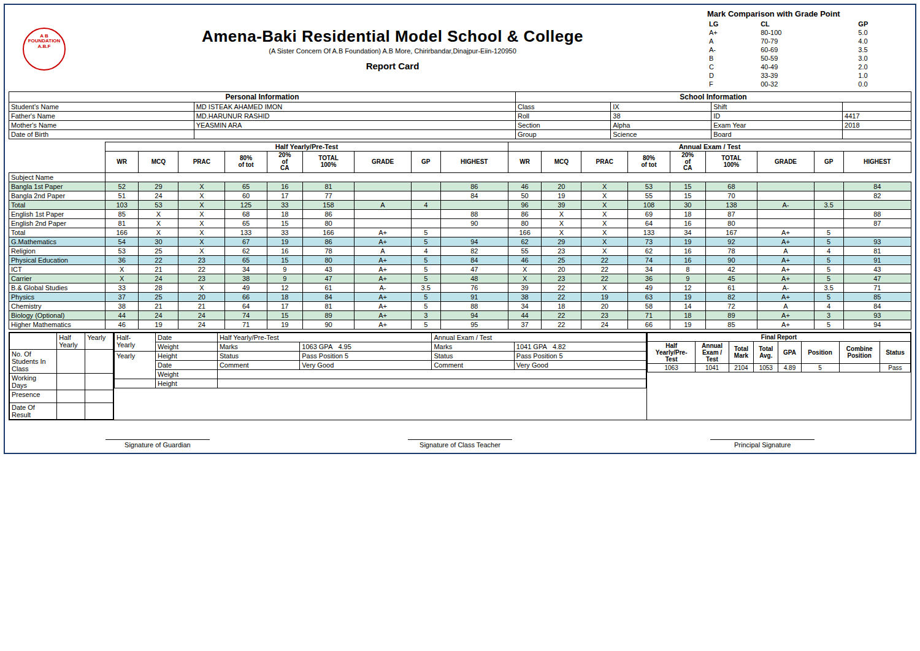| A B FOUNDATION A.B.F | Amena-Baki Residential Model School & College (A Sister Concern Of A.B Foundation) A.B More, Chirirbandar,Dinajpur-Eiin-120950 Report Card | Mark Comparison with Grade Point / LG / CL / GP / / --- / --- / --- / / A+ / 80-100 / 5.0 / / A / 70-79 / 4.0 / / A- / 60-69 / 3.5 / / B / 50-59 / 3.0 / / C / 40-49 / 2.0 / / D / 33-39 / 1.0 / / F / 00-32 / 0.0 / |
| Personal Information | School Information |
| Student's Name | MD ISTEAK AHAMED IMON | Class | IX | Shift | |
| Father's Name | MD.HARUNUR RASHID | Roll | 38 | ID | 4417 |
| Mother's Name | YEASMIN ARA | Section | Alpha | Exam Year | 2018 |
| Date of Birth | | Group | Science | Board | |
| | Half Yearly/Pre-Test | Annual Exam / Test |
| WR | MCQ | PRAC | 80% of tot | 20% of CA | TOTAL 100% | GRADE | GP | HIGHEST | WR | MCQ | PRAC | 80% of tot | 20% of CA | TOTAL 100% | GRADE | GP | HIGHEST |
| Subject Name | | |
| Bangla 1st Paper | 52 | 29 | X | 65 | 16 | 81 | | | 86 | 46 | 20 | X | 53 | 15 | 68 | | | 84 |
| Bangla 2nd Paper | 51 | 24 | X | 60 | 17 | 77 | | | 84 | 50 | 19 | X | 55 | 15 | 70 | | | 82 |
| Total | 103 | 53 | X | 125 | 33 | 158 | A | 4 | | 96 | 39 | X | 108 | 30 | 138 | A- | 3.5 | |
| English 1st Paper | 85 | X | X | 68 | 18 | 86 | | | 88 | 86 | X | X | 69 | 18 | 87 | | | 88 |
| English 2nd Paper | 81 | X | X | 65 | 15 | 80 | | | 90 | 80 | X | X | 64 | 16 | 80 | | | 87 |
| Total | 166 | X | X | 133 | 33 | 166 | A+ | 5 | | 166 | X | X | 133 | 34 | 167 | A+ | 5 | |
| G.Mathematics | 54 | 30 | X | 67 | 19 | 86 | A+ | 5 | 94 | 62 | 29 | X | 73 | 19 | 92 | A+ | 5 | 93 |
| Religion | 53 | 25 | X | 62 | 16 | 78 | A | 4 | 82 | 55 | 23 | X | 62 | 16 | 78 | A | 4 | 81 |
| Physical Education | 36 | 22 | 23 | 65 | 15 | 80 | A+ | 5 | 84 | 46 | 25 | 22 | 74 | 16 | 90 | A+ | 5 | 91 |
| ICT | X | 21 | 22 | 34 | 9 | 43 | A+ | 5 | 47 | X | 20 | 22 | 34 | 8 | 42 | A+ | 5 | 43 |
| Carrier | X | 24 | 23 | 38 | 9 | 47 | A+ | 5 | 48 | X | 23 | 22 | 36 | 9 | 45 | A+ | 5 | 47 |
| B.& Global Studies | 33 | 28 | X | 49 | 12 | 61 | A- | 3.5 | 76 | 39 | 22 | X | 49 | 12 | 61 | A- | 3.5 | 71 |
| Physics | 37 | 25 | 20 | 66 | 18 | 84 | A+ | 5 | 91 | 38 | 22 | 19 | 63 | 19 | 82 | A+ | 5 | 85 |
| Chemistry | 38 | 21 | 21 | 64 | 17 | 81 | A+ | 5 | 88 | 34 | 18 | 20 | 58 | 14 | 72 | A | 4 | 84 |
| Biology (Optional) | 44 | 24 | 24 | 74 | 15 | 89 | A+ | 3 | 94 | 44 | 22 | 23 | 71 | 18 | 89 | A+ | 3 | 93 |
| Higher Mathematics | 46 | 19 | 24 | 71 | 19 | 90 | A+ | 5 | 95 | 37 | 22 | 24 | 66 | 19 | 85 | A+ | 5 | 94 |
| / / Half Yearly / Yearly / / No. Of Students In Class / / / / Working Days / / / / Presence / / / / Date Of Result / / / | / Half- Yearly / Date / Half Yearly/Pre-Test / Annual Exam / Test / / Weight / Marks / 1063 GPA 4.95 / Marks / 1041 GPA 4.82 / / Yearly / Height / Status / Pass Position 5 / Status / Pass Position 5 / / Date / Comment / Very Good / Comment / Very Good / / Weight / / / / Height / / | / Final Report / / Half Yearly/Pre- Test / Annual Exam / Test / Total Mark / Total Avg. / GPA / Position / Combine Position / Status / / 1063 / 1041 / 2104 / 1053 / 4.89 / 5 / / Pass / |
| Signature of Guardian | Signature of Class Teacher | Principal Signature |